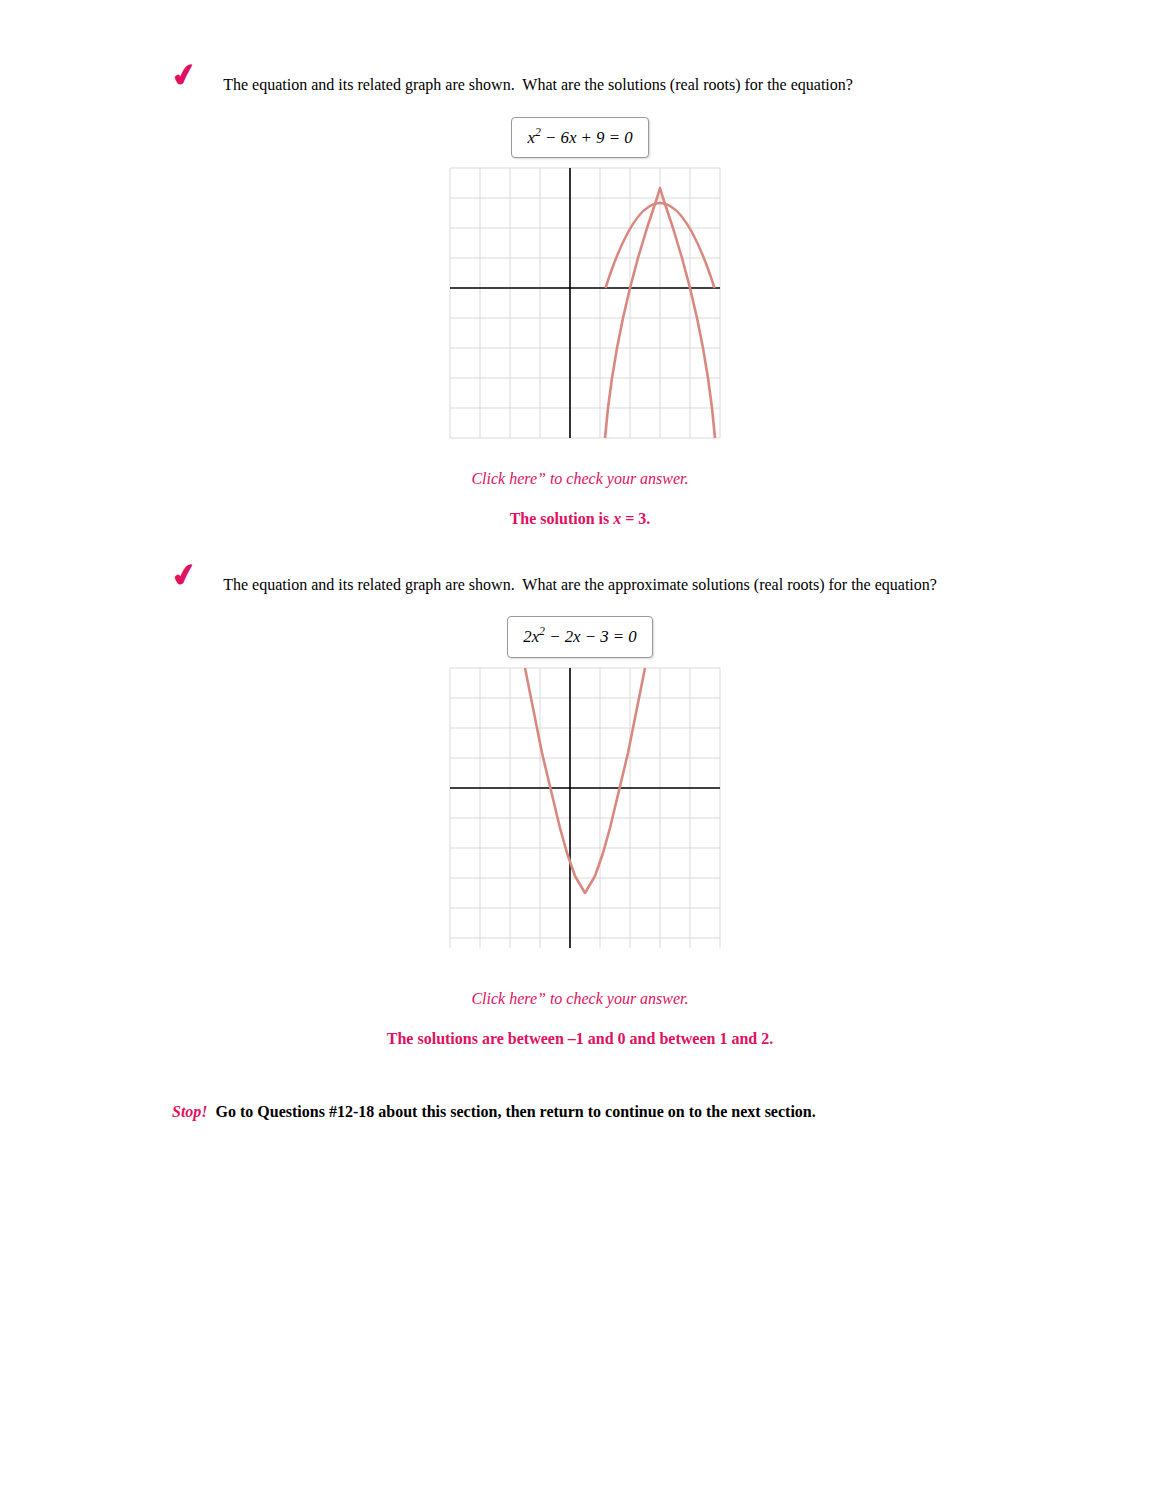✔ The equation and its related graph are shown. What are the solutions (real roots) for the equation?
x2 − 6x + 9 = 0
Click here” to check your answer.
The solution is x = 3.
✔ The equation and its related graph are shown. What are the approximate solutions (real roots) for the equation?
2x2 − 2x − 3 = 0
Click here” to check your answer.
The solutions are between –1 and 0 and between 1 and 2.
Stop! Go to Questions #12-18 about this section, then return to continue on to the next section.